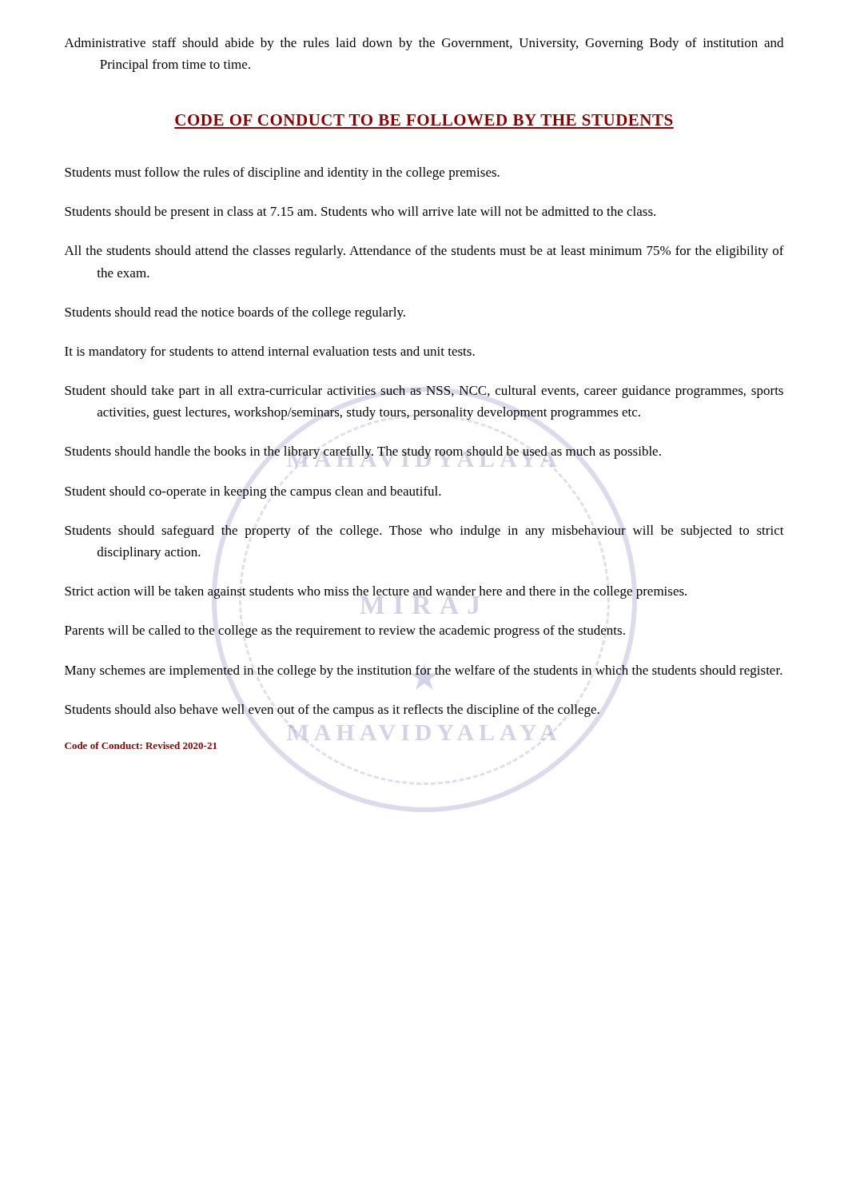MAHAVIDYALAYA
MIRAJ
MAHAVIDYALAYA
★
Administrative staff should abide by the rules laid down by the Government, University, Governing Body of institution and Principal from time to time.
CODE OF CONDUCT TO BE FOLLOWED BY THE STUDENTS
Students must follow the rules of discipline and identity in the college premises.
Students should be present in class at 7.15 am. Students who will arrive late will not be admitted to the class.
All the students should attend the classes regularly. Attendance of the students must be at least minimum 75% for the eligibility of the exam.
Students should read the notice boards of the college regularly.
It is mandatory for students to attend internal evaluation tests and unit tests.
Student should take part in all extra-curricular activities such as NSS, NCC, cultural events, career guidance programmes, sports activities, guest lectures, workshop/seminars, study tours, personality development programmes etc.
Students should handle the books in the library carefully. The study room should be used as much as possible.
Student should co-operate in keeping the campus clean and beautiful.
Students should safeguard the property of the college. Those who indulge in any misbehaviour will be subjected to strict disciplinary action.
Strict action will be taken against students who miss the lecture and wander here and there in the college premises.
Parents will be called to the college as the requirement to review the academic progress of the students.
Many schemes are implemented in the college by the institution for the welfare of the students in which the students should register.
Students should also behave well even out of the campus as it reflects the discipline of the college.
Code of Conduct: Revised 2020-21